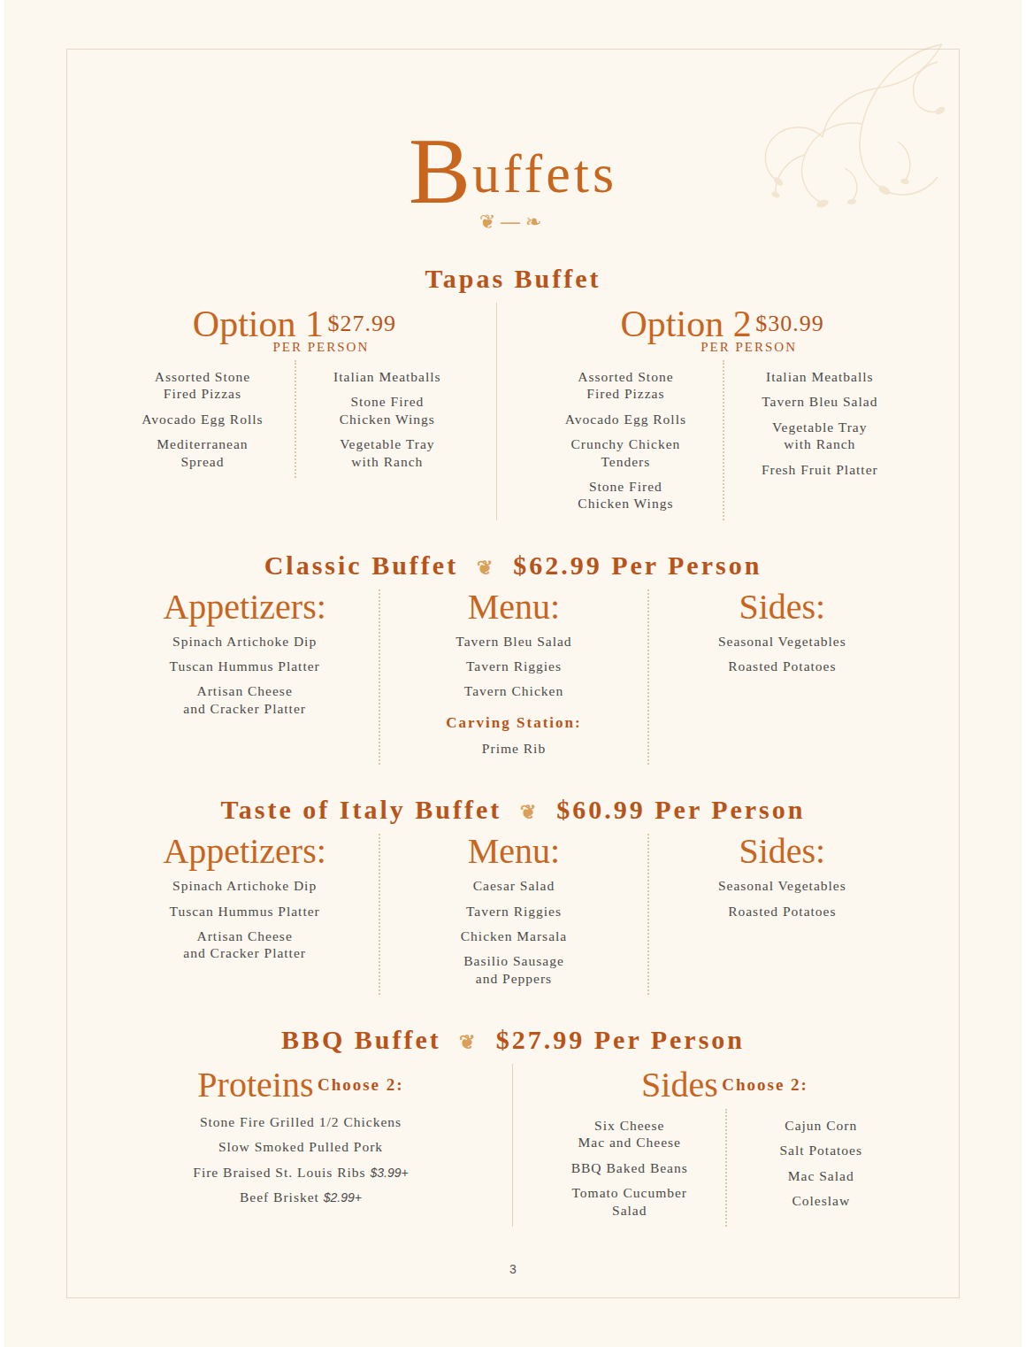Buffets
❦—❧
Tapas Buffet
Option 1 $27.99 PER PERSON
Assorted Stone
Fired Pizzas
Avocado Egg Rolls
Mediterranean
Spread
Italian Meatballs
Stone Fired
Chicken Wings
Vegetable Tray
with Ranch
Option 2 $30.99 PER PERSON
Assorted Stone
Fired Pizzas
Avocado Egg Rolls
Crunchy Chicken
Tenders
Stone Fired
Chicken Wings
Italian Meatballs
Tavern Bleu Salad
Vegetable Tray
with Ranch
Fresh Fruit Platter
Classic Buffet ❦ $62.99 Per Person
Appetizers:
Spinach Artichoke Dip
Tuscan Hummus Platter
Artisan Cheese
and Cracker Platter
Menu:
Tavern Bleu Salad
Tavern Riggies
Tavern Chicken
Carving Station:
Prime Rib
Sides:
Seasonal Vegetables
Roasted Potatoes
Taste of Italy Buffet ❦ $60.99 Per Person
Appetizers:
Spinach Artichoke Dip
Tuscan Hummus Platter
Artisan Cheese
and Cracker Platter
Menu:
Caesar Salad
Tavern Riggies
Chicken Marsala
Basilio Sausage
and Peppers
Sides:
Seasonal Vegetables
Roasted Potatoes
BBQ Buffet ❦ $27.99 Per Person
Proteins Choose 2:
Stone Fire Grilled 1/2 Chickens
Slow Smoked Pulled Pork
Fire Braised St. Louis Ribs $3.99+
Beef Brisket $2.99+
Sides Choose 2:
Six Cheese
Mac and Cheese
BBQ Baked Beans
Tomato Cucumber
Salad
Cajun Corn
Salt Potatoes
Mac Salad
Coleslaw
3